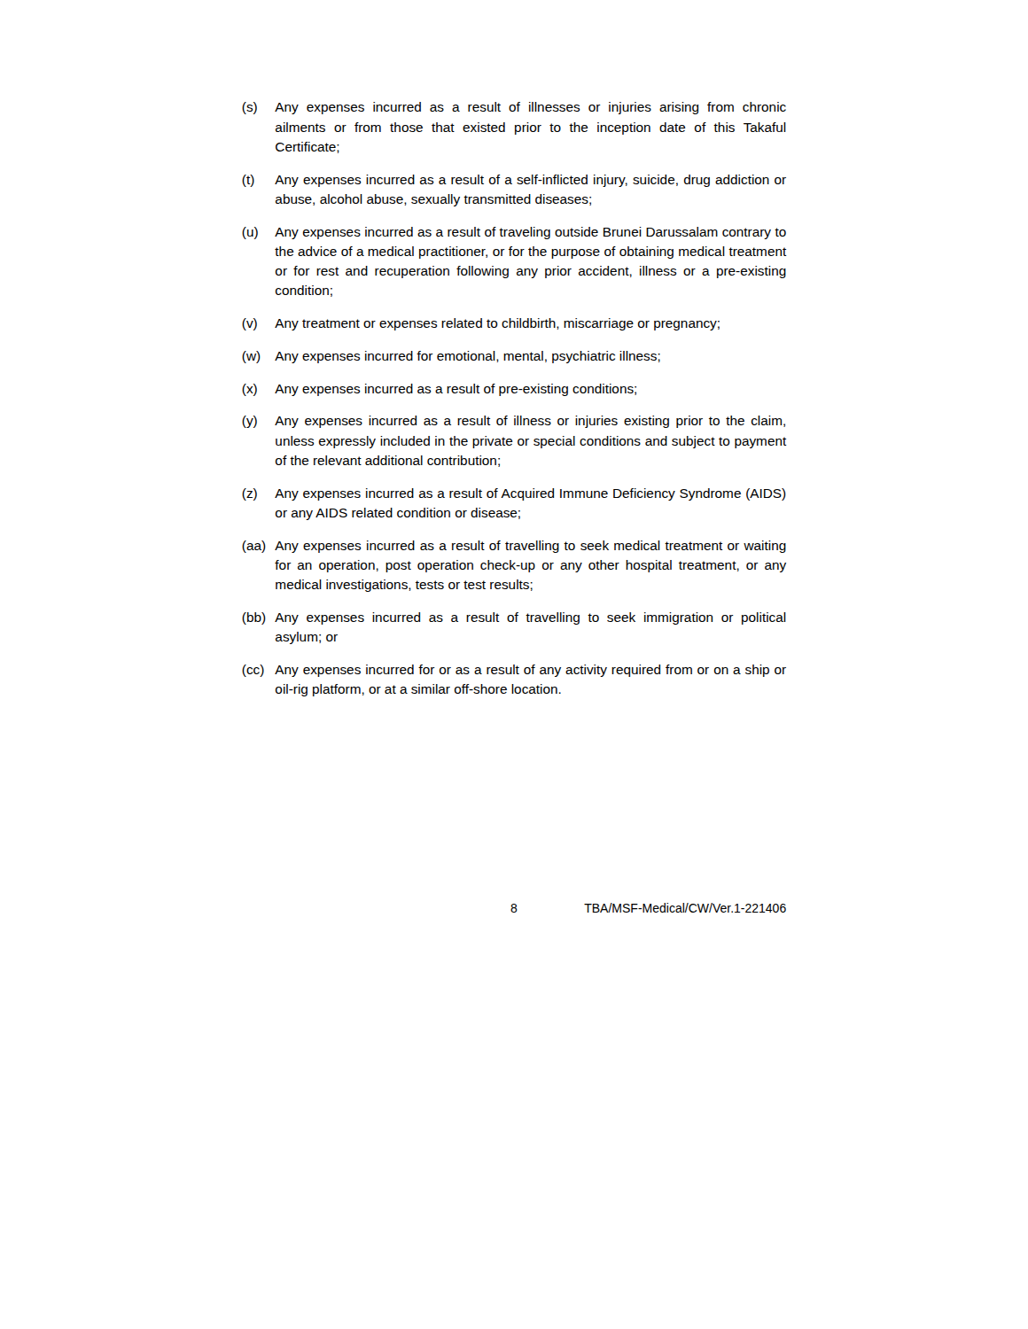(s) Any expenses incurred as a result of illnesses or injuries arising from chronic ailments or from those that existed prior to the inception date of this Takaful Certificate;
(t) Any expenses incurred as a result of a self-inflicted injury, suicide, drug addiction or abuse, alcohol abuse, sexually transmitted diseases;
(u) Any expenses incurred as a result of traveling outside Brunei Darussalam contrary to the advice of a medical practitioner, or for the purpose of obtaining medical treatment or for rest and recuperation following any prior accident, illness or a pre-existing condition;
(v) Any treatment or expenses related to childbirth, miscarriage or pregnancy;
(w) Any expenses incurred for emotional, mental, psychiatric illness;
(x) Any expenses incurred as a result of pre-existing conditions;
(y) Any expenses incurred as a result of illness or injuries existing prior to the claim, unless expressly included in the private or special conditions and subject to payment of the relevant additional contribution;
(z) Any expenses incurred as a result of Acquired Immune Deficiency Syndrome (AIDS) or any AIDS related condition or disease;
(aa) Any expenses incurred as a result of travelling to seek medical treatment or waiting for an operation, post operation check-up or any other hospital treatment, or any medical investigations, tests or test results;
(bb) Any expenses incurred as a result of travelling to seek immigration or political asylum; or
(cc) Any expenses incurred for or as a result of any activity required from or on a ship or oil-rig platform, or at a similar off-shore location.
8 TBA/MSF-Medical/CW/Ver.1-221406